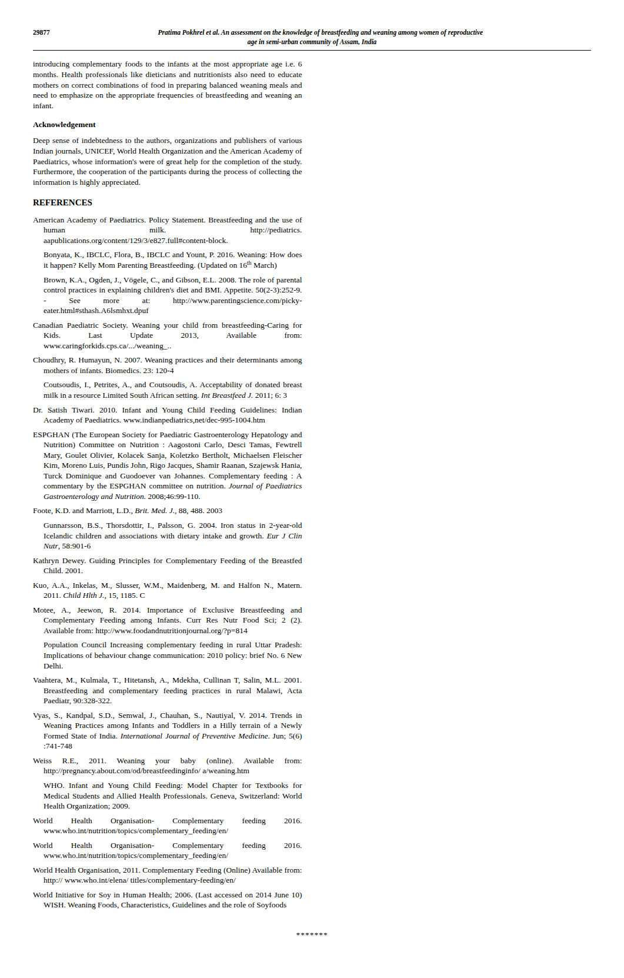29877 Pratima Pokhrel et al. An assessment on the knowledge of breastfeeding and weaning among women of reproductive age in semi-urban community of Assam, India
introducing complementary foods to the infants at the most appropriate age i.e. 6 months. Health professionals like dieticians and nutritionists also need to educate mothers on correct combinations of food in preparing balanced weaning meals and need to emphasize on the appropriate frequencies of breastfeeding and weaning an infant.
Acknowledgement
Deep sense of indebtedness to the authors, organizations and publishers of various Indian journals, UNICEF, World Health Organization and the American Academy of Paediatrics, whose information's were of great help for the completion of the study. Furthermore, the cooperation of the participants during the process of collecting the information is highly appreciated.
REFERENCES
American Academy of Paediatrics. Policy Statement. Breastfeeding and the use of human milk. http://pediatrics. aapublications.org/content/129/3/e827.full#content-block.
Bonyata, K., IBCLC, Flora, B., IBCLC and Yount, P. 2016. Weaning: How does it happen? Kelly Mom Parenting Breastfeeding. (Updated on 16th March)
Brown, K.A., Ogden, J., Vögele, C., and Gibson, E.L. 2008. The role of parental control practices in explaining children's diet and BMI. Appetite. 50(2-3):252-9. - See more at: http://www.parentingscience.com/picky-eater.html#sthash.A6lsmhxt.dpuf
Canadian Paediatric Society. Weaning your child from breastfeeding-Caring for Kids. Last Update 2013, Available from: www.caringforkids.cps.ca/.../weaning_..
Choudhry, R. Humayun, N. 2007. Weaning practices and their determinants among mothers of infants. Biomedics. 23: 120-4
Coutsoudis, I., Petrites, A., and Coutsoudis, A. Acceptability of donated breast milk in a resource Limited South African setting. Int Breastfeed J. 2011; 6: 3
Dr. Satish Tiwari. 2010. Infant and Young Child Feeding Guidelines: Indian Academy of Paediatrics. www.indianpediatrics,net/dec-995-1004.htm
ESPGHAN (The European Society for Paediatric Gastroenterology Hepatology and Nutrition) Committee on Nutrition : Aagostoni Carlo, Desci Tamas, Fewtrell Mary, Goulet Olivier, Kolacek Sanja, Koletzko Bertholt, Michaelsen Fleischer Kim, Moreno Luis, Pundis John, Rigo Jacques, Shamir Raanan, Szajewsk Hania, Turck Dominique and Guodoever van Johannes. Complementary feeding : A commentary by the ESPGHAN committee on nutrition. Journal of Paediatrics Gastroenterology and Nutrition. 2008;46:99-110.
Foote, K.D. and Marriott, L.D., Brit. Med. J., 88, 488. 2003
Gunnarsson, B.S., Thorsdottir, I., Palsson, G. 2004. Iron status in 2-year-old Icelandic children and associations with dietary intake and growth. Eur J Clin Nutr, 58:901-6
Kathryn Dewey. Guiding Principles for Complementary Feeding of the Breastfed Child. 2001.
Kuo, A.A., Inkelas, M., Slusser, W.M., Maidenberg, M. and Halfon N., Matern. 2011. Child Hlth J., 15, 1185. C
Motee, A., Jeewon, R. 2014. Importance of Exclusive Breastfeeding and Complementary Feeding among Infants. Curr Res Nutr Food Sci; 2 (2). Available from: http://www.foodandnutritionjournal.org/?p=814
Population Council Increasing complementary feeding in rural Uttar Pradesh: Implications of behaviour change communication: 2010 policy: brief No. 6 New Delhi.
Vaahtera, M., Kulmala, T., Hitetansh, A., Mdekha, Cullinan T, Salin, M.L. 2001. Breastfeeding and complementary feeding practices in rural Malawi, Acta Paediatr, 90:328-322.
Vyas, S., Kandpal, S.D., Semwal, J., Chauhan, S., Nautiyal, V. 2014. Trends in Weaning Practices among Infants and Toddlers in a Hilly terrain of a Newly Formed State of India. International Journal of Preventive Medicine. Jun; 5(6) :741-748
Weiss R.E., 2011. Weaning your baby (online). Available from: http://pregnancy.about.com/od/breastfeedinginfo/ a/weaning.htm
WHO. Infant and Young Child Feeding: Model Chapter for Textbooks for Medical Students and Allied Health Professionals. Geneva, Switzerland: World Health Organization; 2009.
World Health Organisation- Complementary feeding 2016. www.who.int/nutrition/topics/complementary_feeding/en/
World Health Organisation- Complementary feeding 2016. www.who.int/nutrition/topics/complementary_feeding/en/
World Health Organisation, 2011. Complementary Feeding (Online) Available from: http:// www.who.int/elena/ titles/complementary-feeding/en/
World Initiative for Soy in Human Health; 2006. (Last accessed on 2014 June 10) WISH. Weaning Foods, Characteristics, Guidelines and the role of Soyfoods
*******